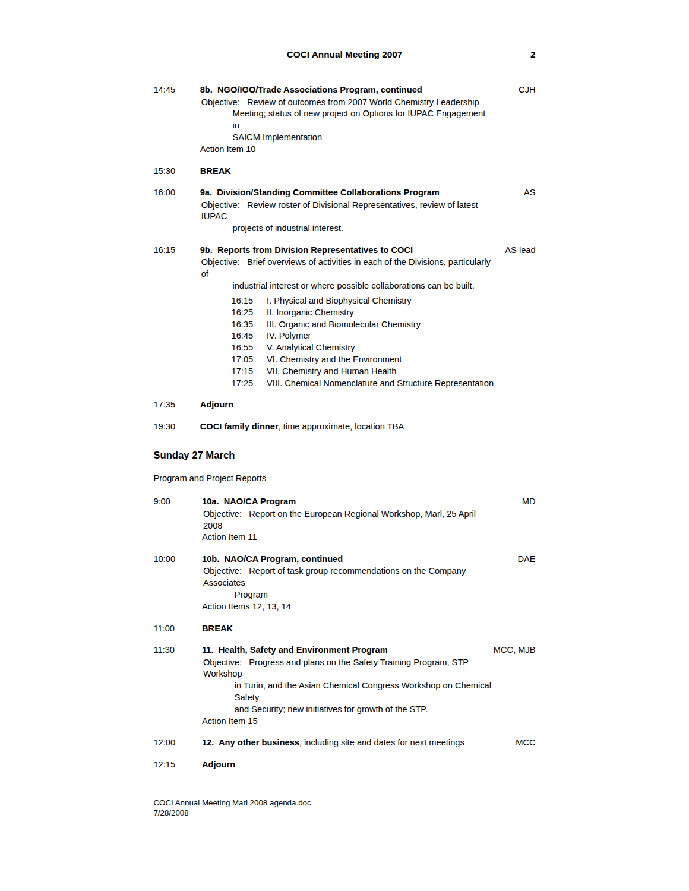COCI Annual Meeting 2007 2
| 14:45 | 8b. NGO/IGO/Trade Associations Program, continued Objective: Review of outcomes from 2007 World Chemistry Leadership Meeting; status of new project on Options for IUPAC Engagement in SAICM Implementation Action Item 10 | CJH |
| 15:30 | BREAK | |
| 16:00 | 9a. Division/Standing Committee Collaborations Program Objective: Review roster of Divisional Representatives, review of latest IUPAC projects of industrial interest. | AS |
| 16:15 | 9b. Reports from Division Representatives to COCI Objective: Brief overviews of activities in each of the Divisions, particularly of industrial interest or where possible collaborations can be built. 16:15 I. Physical and Biophysical Chemistry 16:25 II. Inorganic Chemistry 16:35 III. Organic and Biomolecular Chemistry 16:45 IV. Polymer 16:55 V. Analytical Chemistry 17:05 VI. Chemistry and the Environment 17:15 VII. Chemistry and Human Health 17:25 VIII. Chemical Nomenclature and Structure Representation | AS lead |
| 17:35 | Adjourn | |
| 19:30 | COCI family dinner , time approximate, location TBA | |
Sunday 27 March
Program and Project Reports
| 9:00 | 10a. NAO/CA Program Objective: Report on the European Regional Workshop, Marl, 25 April 2008 Action Item 11 | MD |
| 10:00 | 10b. NAO/CA Program, continued Objective: Report of task group recommendations on the Company Associates Program Action Items 12, 13, 14 | DAE |
| 11:00 | BREAK | |
| 11:30 | 11. Health, Safety and Environment Program Objective: Progress and plans on the Safety Training Program, STP Workshop in Turin, and the Asian Chemical Congress Workshop on Chemical Safety and Security; new initiatives for growth of the STP. Action Item 15 | MCC, MJB |
| 12:00 | 12. Any other business , including site and dates for next meetings | MCC |
| 12:15 | Adjourn | |
COCI Annual Meeting Marl 2008 agenda.doc
7/28/2008